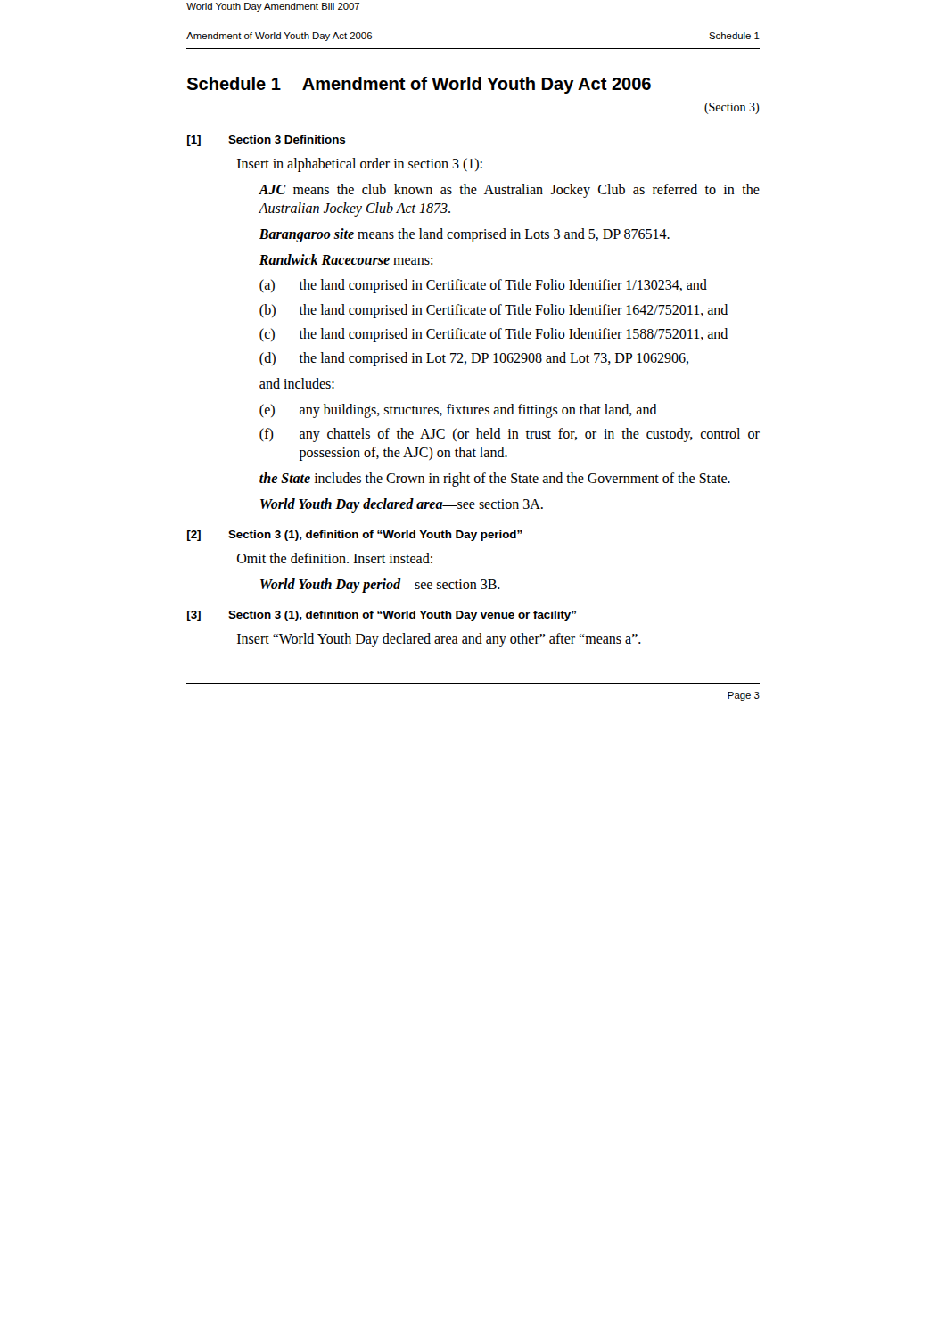World Youth Day Amendment Bill 2007
Amendment of World Youth Day Act 2006 Schedule 1
Schedule 1 Amendment of World Youth Day Act 2006
(Section 3)
[1] Section 3 Definitions
Insert in alphabetical order in section 3 (1):
AJC means the club known as the Australian Jockey Club as referred to in the Australian Jockey Club Act 1873.
Barangaroo site means the land comprised in Lots 3 and 5, DP 876514.
Randwick Racecourse means:
(a) the land comprised in Certificate of Title Folio Identifier 1/130234, and
(b) the land comprised in Certificate of Title Folio Identifier 1642/752011, and
(c) the land comprised in Certificate of Title Folio Identifier 1588/752011, and
(d) the land comprised in Lot 72, DP 1062908 and Lot 73, DP 1062906,
and includes:
(e) any buildings, structures, fixtures and fittings on that land, and
(f) any chattels of the AJC (or held in trust for, or in the custody, control or possession of, the AJC) on that land.
the State includes the Crown in right of the State and the Government of the State.
World Youth Day declared area—see section 3A.
[2] Section 3 (1), definition of “World Youth Day period”
Omit the definition. Insert instead:
World Youth Day period—see section 3B.
[3] Section 3 (1), definition of “World Youth Day venue or facility”
Insert “World Youth Day declared area and any other” after “means a”.
Page 3